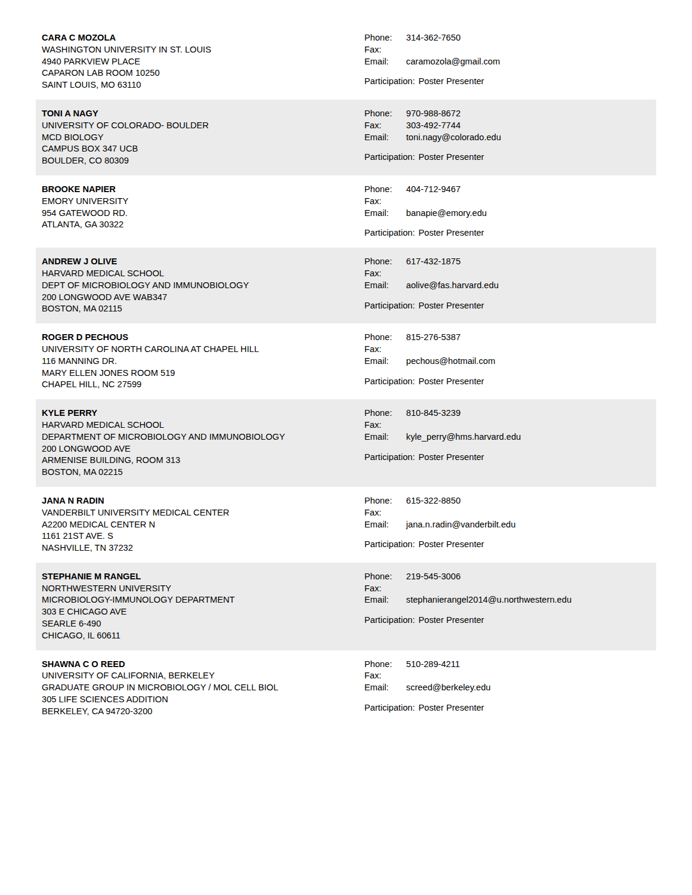| CARA C MOZOLA WASHINGTON UNIVERSITY IN ST. LOUIS 4940 PARKVIEW PLACE CAPARON LAB ROOM 10250 SAINT LOUIS, MO 63110 | / Phone: / 314-362-7650 / / Fax: / / / Email: / caramozola@gmail.com / Participation: Poster Presenter |
| TONI A NAGY UNIVERSITY OF COLORADO- BOULDER MCD BIOLOGY CAMPUS BOX 347 UCB BOULDER, CO 80309 | / Phone: / 970-988-8672 / / Fax: / 303-492-7744 / / Email: / toni.nagy@colorado.edu / Participation: Poster Presenter |
| BROOKE NAPIER EMORY UNIVERSITY 954 GATEWOOD RD. ATLANTA, GA 30322 | / Phone: / 404-712-9467 / / Fax: / / / Email: / banapie@emory.edu / Participation: Poster Presenter |
| ANDREW J OLIVE HARVARD MEDICAL SCHOOL DEPT OF MICROBIOLOGY AND IMMUNOBIOLOGY 200 LONGWOOD AVE WAB347 BOSTON, MA 02115 | / Phone: / 617-432-1875 / / Fax: / / / Email: / aolive@fas.harvard.edu / Participation: Poster Presenter |
| ROGER D PECHOUS UNIVERSITY OF NORTH CAROLINA AT CHAPEL HILL 116 MANNING DR. MARY ELLEN JONES ROOM 519 CHAPEL HILL, NC 27599 | / Phone: / 815-276-5387 / / Fax: / / / Email: / pechous@hotmail.com / Participation: Poster Presenter |
| KYLE PERRY HARVARD MEDICAL SCHOOL DEPARTMENT OF MICROBIOLOGY AND IMMUNOBIOLOGY 200 LONGWOOD AVE ARMENISE BUILDING, ROOM 313 BOSTON, MA 02215 | / Phone: / 810-845-3239 / / Fax: / / / Email: / kyle_perry@hms.harvard.edu / Participation: Poster Presenter |
| JANA N RADIN VANDERBILT UNIVERSITY MEDICAL CENTER A2200 MEDICAL CENTER N 1161 21ST AVE. S NASHVILLE, TN 37232 | / Phone: / 615-322-8850 / / Fax: / / / Email: / jana.n.radin@vanderbilt.edu / Participation: Poster Presenter |
| STEPHANIE M RANGEL NORTHWESTERN UNIVERSITY MICROBIOLOGY-IMMUNOLOGY DEPARTMENT 303 E CHICAGO AVE SEARLE 6-490 CHICAGO, IL 60611 | / Phone: / 219-545-3006 / / Fax: / / / Email: / stephanierangel2014@u.northwestern.edu / Participation: Poster Presenter |
| SHAWNA C O REED UNIVERSITY OF CALIFORNIA, BERKELEY GRADUATE GROUP IN MICROBIOLOGY / MOL CELL BIOL 305 LIFE SCIENCES ADDITION BERKELEY, CA 94720-3200 | / Phone: / 510-289-4211 / / Fax: / / / Email: / screed@berkeley.edu / Participation: Poster Presenter |